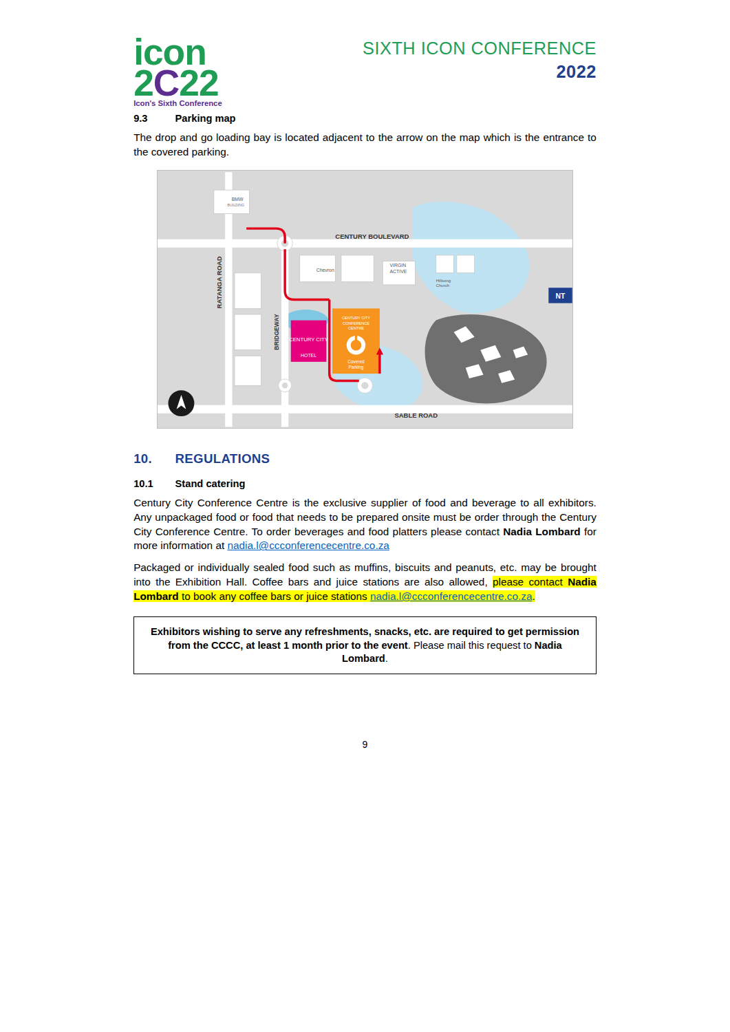icon 2C22 Icon's Sixth Conference
SIXTH ICON CONFERENCE
2022
9.3 Parking map
The drop and go loading bay is located adjacent to the arrow on the map which is the entrance to the covered parking.
CENTURY CITY HOTEL CENTURY CITY CONFERENCE CENTRE Covered Parking CENTURY BOULEVARD RATANGA ROAD BRIDGEWAY SABLE ROAD BMW BUILDING Chevron VIRGIN ACTIVE Hillsong Church NT
10. REGULATIONS
10.1 Stand catering
Century City Conference Centre is the exclusive supplier of food and beverage to all exhibitors. Any unpackaged food or food that needs to be prepared onsite must be order through the Century City Conference Centre. To order beverages and food platters please contact Nadia Lombard for more information at nadia.l@ccconferencecentre.co.za
Packaged or individually sealed food such as muffins, biscuits and peanuts, etc. may be brought into the Exhibition Hall. Coffee bars and juice stations are also allowed, please contact Nadia Lombard to book any coffee bars or juice stations nadia.l@ccconferencecentre.co.za.
Exhibitors wishing to serve any refreshments, snacks, etc. are required to get permission from the CCCC, at least 1 month prior to the event. Please mail this request to Nadia Lombard.
9